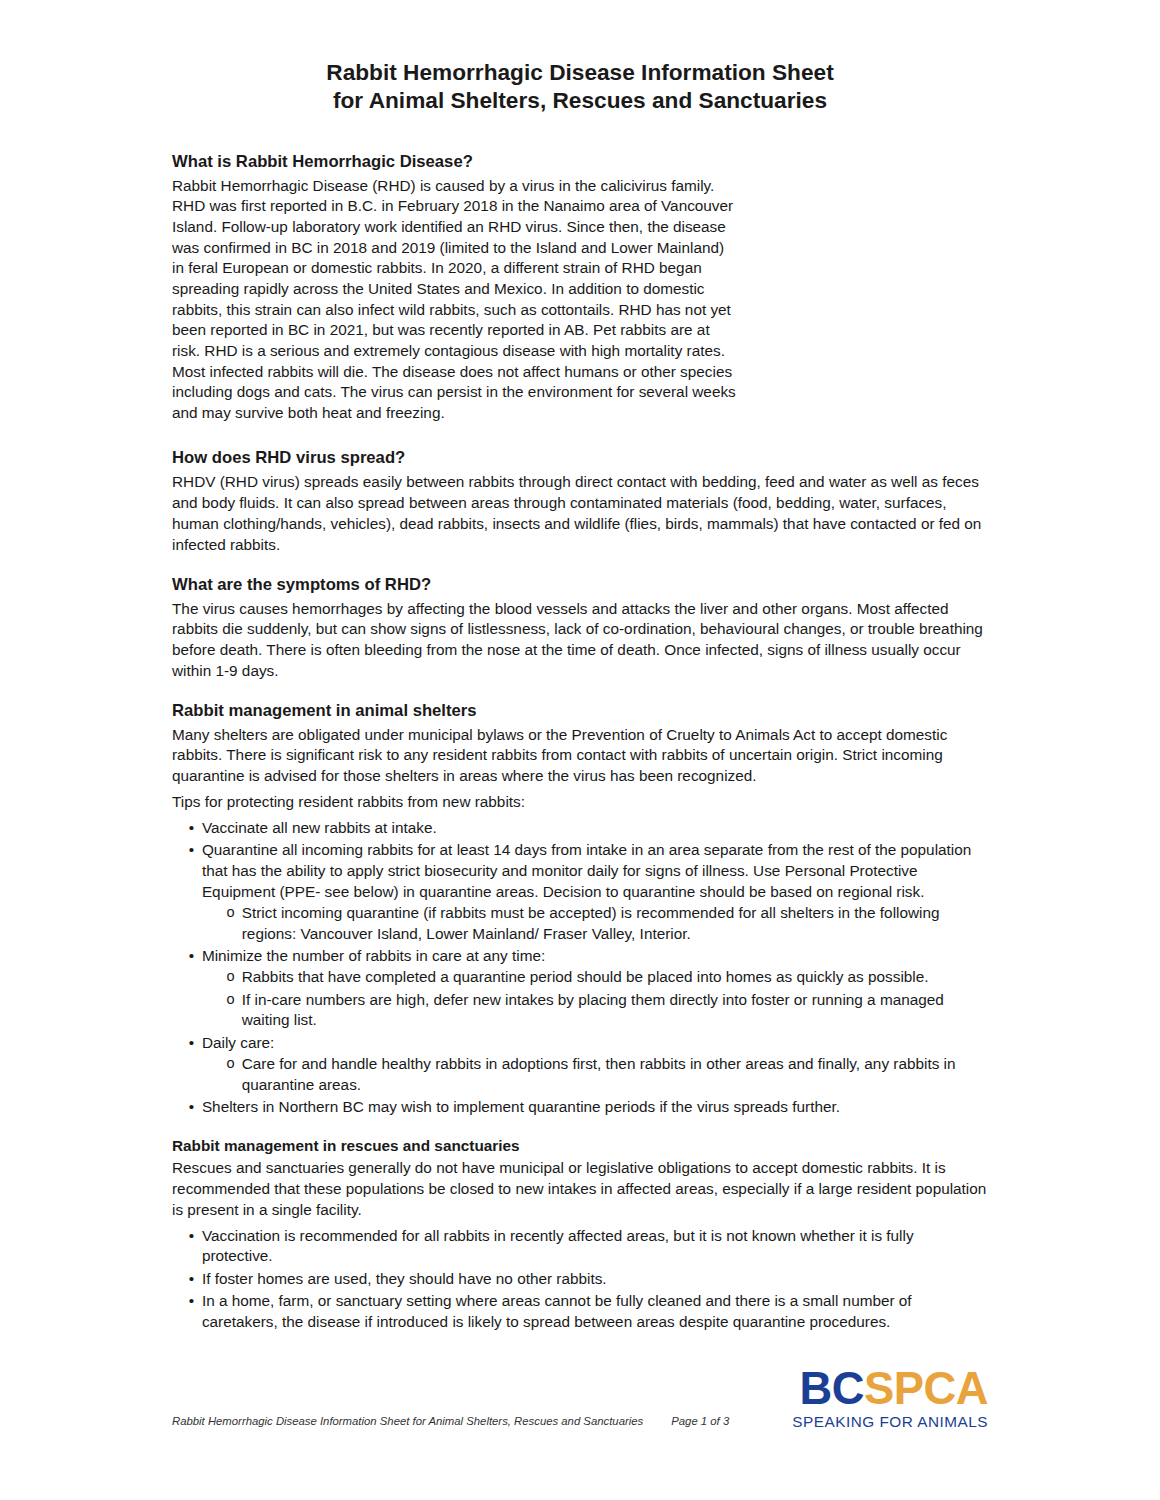Rabbit Hemorrhagic Disease Information Sheet
for Animal Shelters, Rescues and Sanctuaries
What is Rabbit Hemorrhagic Disease?
Rabbit Hemorrhagic Disease (RHD) is caused by a virus in the calicivirus family. RHD was first reported in B.C. in February 2018 in the Nanaimo area of Vancouver Island. Follow-up laboratory work identified an RHD virus. Since then, the disease was confirmed in BC in 2018 and 2019 (limited to the Island and Lower Mainland) in feral European or domestic rabbits. In 2020, a different strain of RHD began spreading rapidly across the United States and Mexico. In addition to domestic rabbits, this strain can also infect wild rabbits, such as cottontails. RHD has not yet been reported in BC in 2021, but was recently reported in AB. Pet rabbits are at risk. RHD is a serious and extremely contagious disease with high mortality rates. Most infected rabbits will die. The disease does not affect humans or other species including dogs and cats. The virus can persist in the environment for several weeks and may survive both heat and freezing.
How does RHD virus spread?
RHDV (RHD virus) spreads easily between rabbits through direct contact with bedding, feed and water as well as feces and body fluids. It can also spread between areas through contaminated materials (food, bedding, water, surfaces, human clothing/hands, vehicles), dead rabbits, insects and wildlife (flies, birds, mammals) that have contacted or fed on infected rabbits.
What are the symptoms of RHD?
The virus causes hemorrhages by affecting the blood vessels and attacks the liver and other organs. Most affected rabbits die suddenly, but can show signs of listlessness, lack of co-ordination, behavioural changes, or trouble breathing before death. There is often bleeding from the nose at the time of death. Once infected, signs of illness usually occur within 1-9 days.
Rabbit management in animal shelters
Many shelters are obligated under municipal bylaws or the Prevention of Cruelty to Animals Act to accept domestic rabbits. There is significant risk to any resident rabbits from contact with rabbits of uncertain origin. Strict incoming quarantine is advised for those shelters in areas where the virus has been recognized.
Tips for protecting resident rabbits from new rabbits:
Vaccinate all new rabbits at intake.
Quarantine all incoming rabbits for at least 14 days from intake in an area separate from the rest of the population that has the ability to apply strict biosecurity and monitor daily for signs of illness. Use Personal Protective Equipment (PPE- see below) in quarantine areas. Decision to quarantine should be based on regional risk.
Strict incoming quarantine (if rabbits must be accepted) is recommended for all shelters in the following regions: Vancouver Island, Lower Mainland/ Fraser Valley, Interior.
Minimize the number of rabbits in care at any time:
Rabbits that have completed a quarantine period should be placed into homes as quickly as possible.
If in-care numbers are high, defer new intakes by placing them directly into foster or running a managed waiting list.
Daily care:
Care for and handle healthy rabbits in adoptions first, then rabbits in other areas and finally, any rabbits in quarantine areas.
Shelters in Northern BC may wish to implement quarantine periods if the virus spreads further.
Rabbit management in rescues and sanctuaries
Rescues and sanctuaries generally do not have municipal or legislative obligations to accept domestic rabbits. It is recommended that these populations be closed to new intakes in affected areas, especially if a large resident population is present in a single facility.
Vaccination is recommended for all rabbits in recently affected areas, but it is not known whether it is fully protective.
If foster homes are used, they should have no other rabbits.
In a home, farm, or sanctuary setting where areas cannot be fully cleaned and there is a small number of caretakers, the disease if introduced is likely to spread between areas despite quarantine procedures.
Rabbit Hemorrhagic Disease Information Sheet for Animal Shelters, Rescues and Sanctuaries Page 1 of 3
BC SPCA
SPEAKING FOR ANIMALS